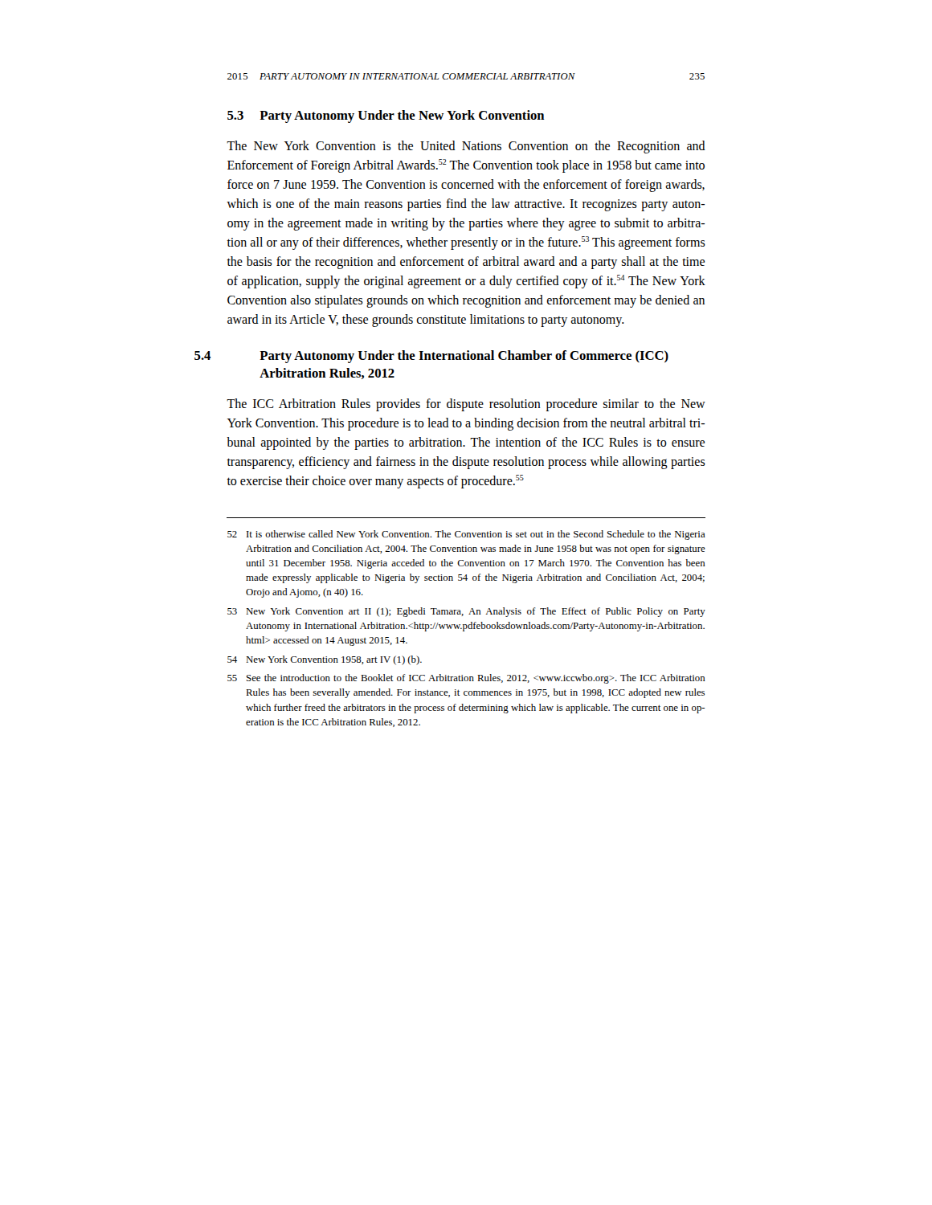2015 PARTY AUTONOMY IN INTERNATIONAL COMMERCIAL ARBITRATION 235
5.3 Party Autonomy Under the New York Convention
The New York Convention is the United Nations Convention on the Recognition and Enforcement of Foreign Arbitral Awards.52 The Convention took place in 1958 but came into force on 7 June 1959. The Convention is concerned with the enforcement of foreign awards, which is one of the main reasons parties find the law attractive. It recognizes party autonomy in the agreement made in writing by the parties where they agree to submit to arbitration all or any of their differences, whether presently or in the future.53 This agreement forms the basis for the recognition and enforcement of arbitral award and a party shall at the time of application, supply the original agreement or a duly certified copy of it.54 The New York Convention also stipulates grounds on which recognition and enforcement may be denied an award in its Article V, these grounds constitute limitations to party autonomy.
5.4 Party Autonomy Under the International Chamber of Commerce (ICC) Arbitration Rules, 2012
The ICC Arbitration Rules provides for dispute resolution procedure similar to the New York Convention. This procedure is to lead to a binding decision from the neutral arbitral tribunal appointed by the parties to arbitration. The intention of the ICC Rules is to ensure transparency, efficiency and fairness in the dispute resolution process while allowing parties to exercise their choice over many aspects of procedure.55
52
It is otherwise called New York Convention. The Convention is set out in the Second Schedule to the Nigeria Arbitration and Conciliation Act, 2004. The Convention was made in June 1958 but was not open for signature until 31 December 1958. Nigeria acceded to the Convention on 17 March 1970. The Convention has been made expressly applicable to Nigeria by section 54 of the Nigeria Arbitration and Conciliation Act, 2004; Orojo and Ajomo, (n 40) 16.
53
New York Convention art II (1); Egbedi Tamara, An Analysis of The Effect of Public Policy on Party Autonomy in International Arbitration.<http://www.pdfebooksdownloads.com/Party-Autonomy-in-Arbitration.html> accessed on 14 August 2015, 14.
54
New York Convention 1958, art IV (1) (b).
55
See the introduction to the Booklet of ICC Arbitration Rules, 2012, <www.iccwbo.org>. The ICC Arbitration Rules has been severally amended. For instance, it commences in 1975, but in 1998, ICC adopted new rules which further freed the arbitrators in the process of determining which law is applicable. The current one in operation is the ICC Arbitration Rules, 2012.